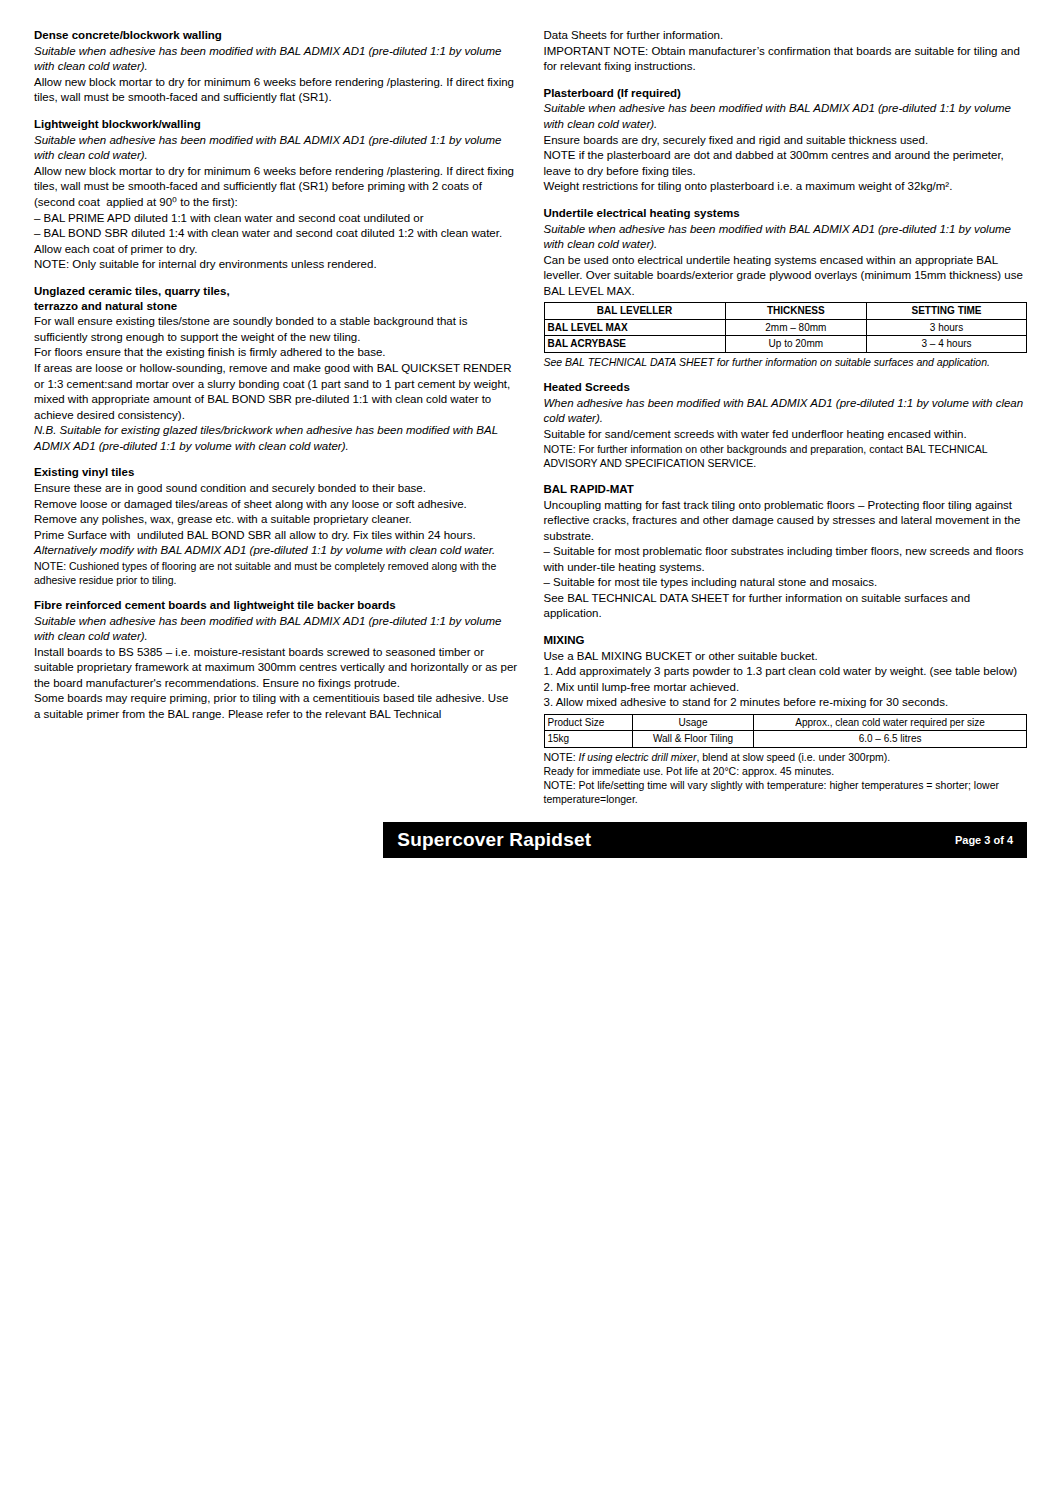Dense concrete/blockwork walling
Suitable when adhesive has been modified with BAL ADMIX AD1 (pre-diluted 1:1 by volume with clean cold water).
Allow new block mortar to dry for minimum 6 weeks before rendering /plastering. If direct fixing tiles, wall must be smooth-faced and sufficiently flat (SR1).
Lightweight blockwork/walling
Suitable when adhesive has been modified with BAL ADMIX AD1 (pre-diluted 1:1 by volume with clean cold water).
Allow new block mortar to dry for minimum 6 weeks before rendering /plastering. If direct fixing tiles, wall must be smooth-faced and sufficiently flat (SR1) before priming with 2 coats of (second coat applied at 90⁰ to the first):
– BAL PRIME APD diluted 1:1 with clean water and second coat undiluted or
– BAL BOND SBR diluted 1:4 with clean water and second coat diluted 1:2 with clean water.
Allow each coat of primer to dry.
NOTE: Only suitable for internal dry environments unless rendered.
Unglazed ceramic tiles, quarry tiles,
terrazzo and natural stone
For wall ensure existing tiles/stone are soundly bonded to a stable background that is sufficiently strong enough to support the weight of the new tiling.
For floors ensure that the existing finish is firmly adhered to the base.
If areas are loose or hollow-sounding, remove and make good with BAL QUICKSET RENDER or 1:3 cement:sand mortar over a slurry bonding coat (1 part sand to 1 part cement by weight, mixed with appropriate amount of BAL BOND SBR pre-diluted 1:1 with clean cold water to achieve desired consistency).
N.B. Suitable for existing glazed tiles/brickwork when adhesive has been modified with BAL ADMIX AD1 (pre-diluted 1:1 by volume with clean cold water).
Existing vinyl tiles
Ensure these are in good sound condition and securely bonded to their base.
Remove loose or damaged tiles/areas of sheet along with any loose or soft adhesive.
Remove any polishes, wax, grease etc. with a suitable proprietary cleaner.
Prime Surface with undiluted BAL BOND SBR all allow to dry. Fix tiles within 24 hours.
Alternatively modify with BAL ADMIX AD1 (pre-diluted 1:1 by volume with clean cold water.
NOTE: Cushioned types of flooring are not suitable and must be completely removed along with the adhesive residue prior to tiling.
Fibre reinforced cement boards and lightweight tile backer boards
Suitable when adhesive has been modified with BAL ADMIX AD1 (pre-diluted 1:1 by volume with clean cold water).
Install boards to BS 5385 – i.e. moisture-resistant boards screwed to seasoned timber or suitable proprietary framework at maximum 300mm centres vertically and horizontally or as per the board manufacturer's recommendations. Ensure no fixings protrude.
Some boards may require priming, prior to tiling with a cementitiouis based tile adhesive. Use a suitable primer from the BAL range. Please refer to the relevant BAL Technical
Data Sheets for further information.
IMPORTANT NOTE: Obtain manufacturer’s confirmation that boards are suitable for tiling and for relevant fixing instructions.
Plasterboard (If required)
Suitable when adhesive has been modified with BAL ADMIX AD1 (pre-diluted 1:1 by volume with clean cold water).
Ensure boards are dry, securely fixed and rigid and suitable thickness used.
NOTE if the plasterboard are dot and dabbed at 300mm centres and around the perimeter, leave to dry before fixing tiles.
Weight restrictions for tiling onto plasterboard i.e. a maximum weight of 32kg/m².
Undertile electrical heating systems
Suitable when adhesive has been modified with BAL ADMIX AD1 (pre-diluted 1:1 by volume with clean cold water).
Can be used onto electrical undertile heating systems encased within an appropriate BAL leveller. Over suitable boards/exterior grade plywood overlays (minimum 15mm thickness) use BAL LEVEL MAX.
| BAL LEVELLER | THICKNESS | SETTING TIME |
| --- | --- | --- |
| BAL LEVEL MAX | 2mm – 80mm | 3 hours |
| BAL ACRYBASE | Up to 20mm | 3 – 4 hours |
See BAL TECHNICAL DATA SHEET for further information on suitable surfaces and application.
Heated Screeds
When adhesive has been modified with BAL ADMIX AD1 (pre-diluted 1:1 by volume with clean cold water).
Suitable for sand/cement screeds with water fed underfloor heating encased within.
NOTE: For further information on other backgrounds and preparation, contact BAL TECHNICAL ADVISORY AND SPECIFICATION SERVICE.
BAL RAPID-MAT
Uncoupling matting for fast track tiling onto problematic floors – Protecting floor tiling against reflective cracks, fractures and other damage caused by stresses and lateral movement in the substrate.
– Suitable for most problematic floor substrates including timber floors, new screeds and floors with under-tile heating systems.
– Suitable for most tile types including natural stone and mosaics.
See BAL TECHNICAL DATA SHEET for further information on suitable surfaces and application.
MIXING
Use a BAL MIXING BUCKET or other suitable bucket.
1. Add approximately 3 parts powder to 1.3 part clean cold water by weight. (see table below)
2. Mix until lump-free mortar achieved.
3. Allow mixed adhesive to stand for 2 minutes before re-mixing for 30 seconds.
| Product Size | Usage | Approx., clean cold water required per size |
| 15kg | Wall & Floor Tiling | 6.0 – 6.5 litres |
NOTE: If using electric drill mixer, blend at slow speed (i.e. under 300rpm).
Ready for immediate use. Pot life at 20°C: approx. 45 minutes.
NOTE: Pot life/setting time will vary slightly with temperature: higher temperatures = shorter; lower temperature=longer.
Supercover Rapidset Page 3 of 4